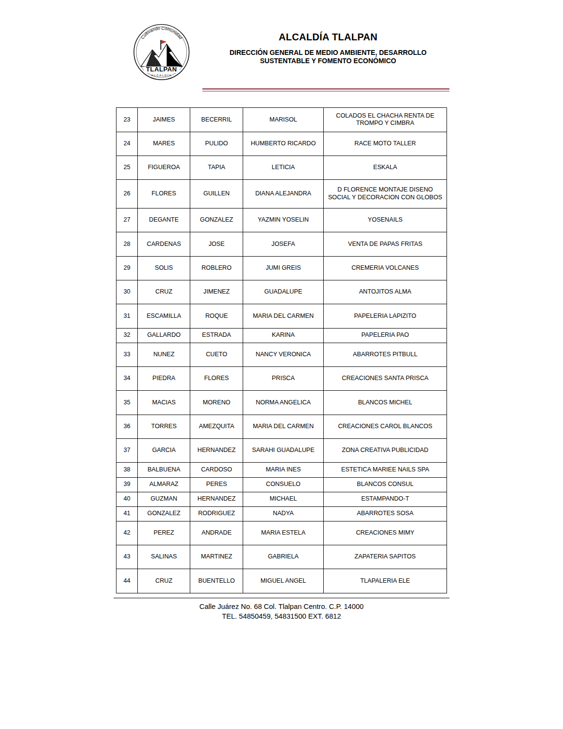Cultivando Comunidad TLALPAN ALCALDÍA
ALCALDÍA TLALPAN
DIRECCIÓN GENERAL DE MEDIO AMBIENTE, DESARROLLO
SUSTENTABLE Y FOMENTO ECONÓMICO
| 23 | JAIMES | BECERRIL | MARISOL | COLADOS EL CHACHA RENTA DE TROMPO Y CIMBRA |
| 24 | MARES | PULIDO | HUMBERTO RICARDO | RACE MOTO TALLER |
| 25 | FIGUEROA | TAPIA | LETICIA | ESKALA |
| 26 | FLORES | GUILLEN | DIANA ALEJANDRA | D FLORENCE MONTAJE DISENO SOCIAL Y DECORACION CON GLOBOS |
| 27 | DEGANTE | GONZALEZ | YAZMIN YOSELIN | YOSENAILS |
| 28 | CARDENAS | JOSE | JOSEFA | VENTA DE PAPAS FRITAS |
| 29 | SOLIS | ROBLERO | JUMI GREIS | CREMERIA VOLCANES |
| 30 | CRUZ | JIMENEZ | GUADALUPE | ANTOJITOS ALMA |
| 31 | ESCAMILLA | ROQUE | MARIA DEL CARMEN | PAPELERIA LAPIZITO |
| 32 | GALLARDO | ESTRADA | KARINA | PAPELERIA PAO |
| 33 | NUNEZ | CUETO | NANCY VERONICA | ABARROTES PITBULL |
| 34 | PIEDRA | FLORES | PRISCA | CREACIONES SANTA PRISCA |
| 35 | MACIAS | MORENO | NORMA ANGELICA | BLANCOS MICHEL |
| 36 | TORRES | AMEZQUITA | MARIA DEL CARMEN | CREACIONES CAROL BLANCOS |
| 37 | GARCIA | HERNANDEZ | SARAHI GUADALUPE | ZONA CREATIVA PUBLICIDAD |
| 38 | BALBUENA | CARDOSO | MARIA INES | ESTETICA MARIEE NAILS SPA |
| 39 | ALMARAZ | PERES | CONSUELO | BLANCOS CONSUL |
| 40 | GUZMAN | HERNANDEZ | MICHAEL | ESTAMPANDO-T |
| 41 | GONZALEZ | RODRIGUEZ | NADYA | ABARROTES SOSA |
| 42 | PEREZ | ANDRADE | MARIA ESTELA | CREACIONES MIMY |
| 43 | SALINAS | MARTINEZ | GABRIELA | ZAPATERIA SAPITOS |
| 44 | CRUZ | BUENTELLO | MIGUEL ANGEL | TLAPALERIA ELE |
Calle Juárez No. 68 Col. Tlalpan Centro. C.P. 14000
TEL. 54850459, 54831500 EXT. 6812